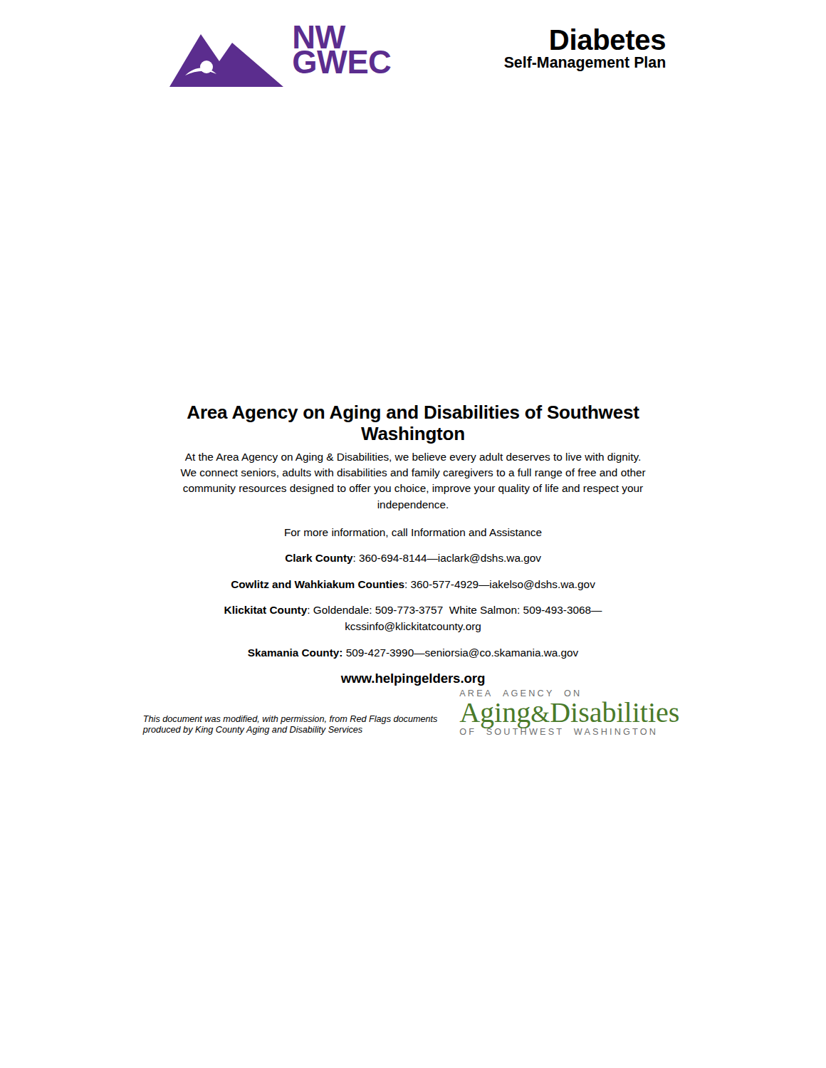NW GWEC
Diabetes
Self-Management Plan
Area Agency on Aging and Disabilities of Southwest Washington
At the Area Agency on Aging & Disabilities, we believe every adult deserves to live with dignity. We connect seniors, adults with disabilities and family caregivers to a full range of free and other community resources designed to offer you choice, improve your quality of life and respect your independence.
For more information, call Information and Assistance
Clark County: 360-694-8144—iaclark@dshs.wa.gov
Cowlitz and Wahkiakum Counties: 360-577-4929—iakelso@dshs.wa.gov
Klickitat County: Goldendale: 509-773-3757 White Salmon: 509-493-3068—kcssinfo@klickitatcounty.org
Skamania County: 509-427-3990—seniorsia@co.skamania.wa.gov
www.helpingelders.org
This document was modified, with permission, from Red Flags documents produced by King County Aging and Disability Services
AREA AGENCY ON
Aging&Disabilities
OF SOUTHWEST WASHINGTON